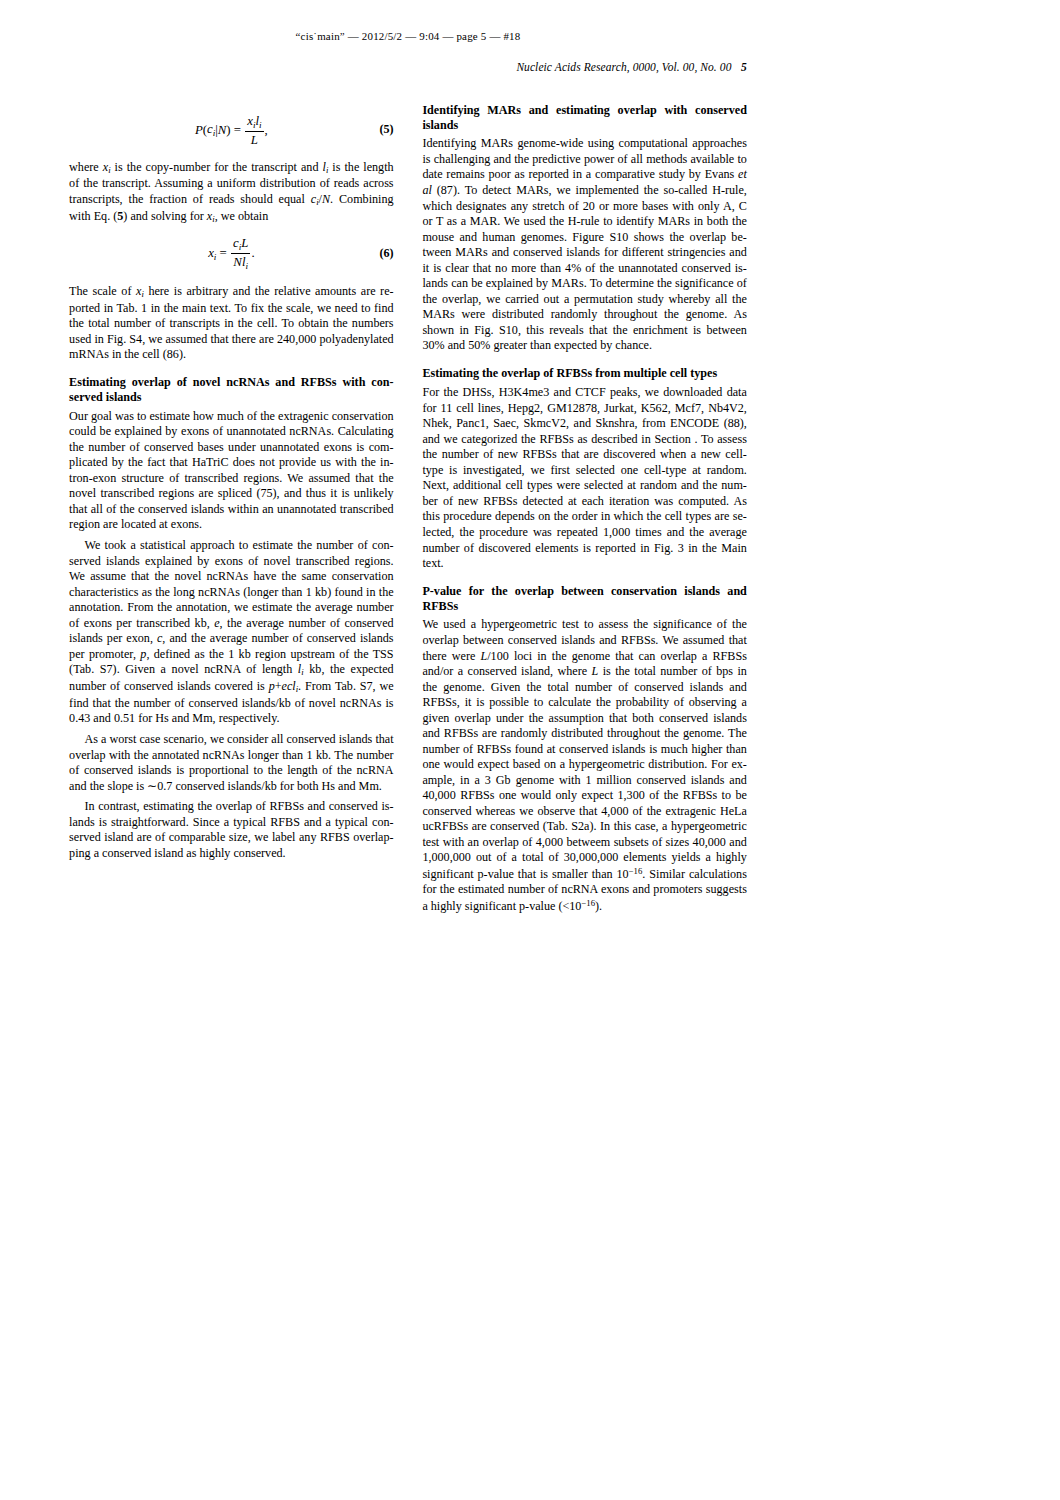“cis˙main” — 2012/5/2 — 9:04 — page 5 — #18
Nucleic Acids Research, 0000, Vol. 00, No. 005
P(ci|N) = xili L, (5)
where xi is the copy-number for the transcript and li is the length of the transcript. Assuming a uniform distribution of reads across transcripts, the fraction of reads should equal ci/N. Combining with Eq. (5) and solving for xi, we obtain
xi = ciL Nli. (6)
The scale of xi here is arbitrary and the relative amounts are reported in Tab. 1 in the main text. To fix the scale, we need to find the total number of transcripts in the cell. To obtain the numbers used in Fig. S4, we assumed that there are 240,000 polyadenylated mRNAs in the cell (86).
Estimating overlap of novel ncRNAs and RFBSs with conserved islands
Our goal was to estimate how much of the extragenic conservation could be explained by exons of unannotated ncRNAs. Calculating the number of conserved bases under unannotated exons is complicated by the fact that HaTriC does not provide us with the intron-exon structure of transcribed regions. We assumed that the novel transcribed regions are spliced (75), and thus it is unlikely that all of the conserved islands within an unannotated transcribed region are located at exons.
We took a statistical approach to estimate the number of conserved islands explained by exons of novel transcribed regions. We assume that the novel ncRNAs have the same conservation characteristics as the long ncRNAs (longer than 1 kb) found in the annotation. From the annotation, we estimate the average number of exons per transcribed kb, e, the average number of conserved islands per exon, c, and the average number of conserved islands per promoter, p, defined as the 1 kb region upstream of the TSS (Tab. S7). Given a novel ncRNA of length li kb, the expected number of conserved islands covered is p+ecli. From Tab. S7, we find that the number of conserved islands/kb of novel ncRNAs is 0.43 and 0.51 for Hs and Mm, respectively.
As a worst case scenario, we consider all conserved islands that overlap with the annotated ncRNAs longer than 1 kb. The number of conserved islands is proportional to the length of the ncRNA and the slope is ∼0.7 conserved islands/kb for both Hs and Mm.
In contrast, estimating the overlap of RFBSs and conserved islands is straightforward. Since a typical RFBS and a typical conserved island are of comparable size, we label any RFBS overlapping a conserved island as highly conserved.
Identifying MARs and estimating overlap with conserved islands
Identifying MARs genome-wide using computational approaches is challenging and the predictive power of all methods available to date remains poor as reported in a comparative study by Evans et al (87). To detect MARs, we implemented the so-called H-rule, which designates any stretch of 20 or more bases with only A, C or T as a MAR. We used the H-rule to identify MARs in both the mouse and human genomes. Figure S10 shows the overlap between MARs and conserved islands for different stringencies and it is clear that no more than 4% of the unannotated conserved islands can be explained by MARs. To determine the significance of the overlap, we carried out a permutation study whereby all the MARs were distributed randomly throughout the genome. As shown in Fig. S10, this reveals that the enrichment is between 30% and 50% greater than expected by chance.
Estimating the overlap of RFBSs from multiple cell types
For the DHSs, H3K4me3 and CTCF peaks, we downloaded data for 11 cell lines, Hepg2, GM12878, Jurkat, K562, Mcf7, Nb4V2, Nhek, Panc1, Saec, SkmcV2, and Sknshra, from ENCODE (88), and we categorized the RFBSs as described in Section . To assess the number of new RFBSs that are discovered when a new cell-type is investigated, we first selected one cell-type at random. Next, additional cell types were selected at random and the number of new RFBSs detected at each iteration was computed. As this procedure depends on the order in which the cell types are selected, the procedure was repeated 1,000 times and the average number of discovered elements is reported in Fig. 3 in the Main text.
P-value for the overlap between conservation islands and RFBSs
We used a hypergeometric test to assess the significance of the overlap between conserved islands and RFBSs. We assumed that there were L/100 loci in the genome that can overlap a RFBSs and/or a conserved island, where L is the total number of bps in the genome. Given the total number of conserved islands and RFBSs, it is possible to calculate the probability of observing a given overlap under the assumption that both conserved islands and RFBSs are randomly distributed throughout the genome. The number of RFBSs found at conserved islands is much higher than one would expect based on a hypergeometric distribution. For example, in a 3 Gb genome with 1 million conserved islands and 40,000 RFBSs one would only expect 1,300 of the RFBSs to be conserved whereas we observe that 4,000 of the extragenic HeLa ucRFBSs are conserved (Tab. S2a). In this case, a hypergeometric test with an overlap of 4,000 betweem subsets of sizes 40,000 and 1,000,000 out of a total of 30,000,000 elements yields a highly significant p-value that is smaller than 10−16. Similar calculations for the estimated number of ncRNA exons and promoters suggests a highly significant p-value (<10−16).